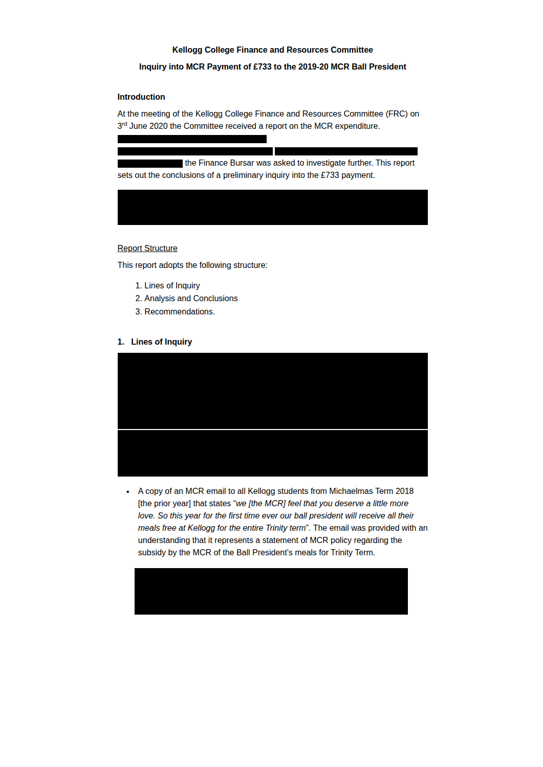Kellogg College Finance and Resources Committee
Inquiry into MCR Payment of £733 to the 2019-20 MCR Ball President
Introduction
At the meeting of the Kellogg College Finance and Resources Committee (FRC) on 3rd June 2020 the Committee received a report on the MCR expenditure.
the Finance Bursar was asked to investigate further. This report sets out the conclusions of a preliminary inquiry into the £733 payment.
Report Structure
This report adopts the following structure:
Lines of Inquiry
Analysis and Conclusions
Recommendations.
1. Lines of Inquiry
A copy of an MCR email to all Kellogg students from Michaelmas Term 2018 [the prior year] that states “we [the MCR] feel that you deserve a little more love. So this year for the first time ever our ball president will receive all their meals free at Kellogg for the entire Trinity term”. The email was provided with an understanding that it represents a statement of MCR policy regarding the subsidy by the MCR of the Ball President's meals for Trinity Term.